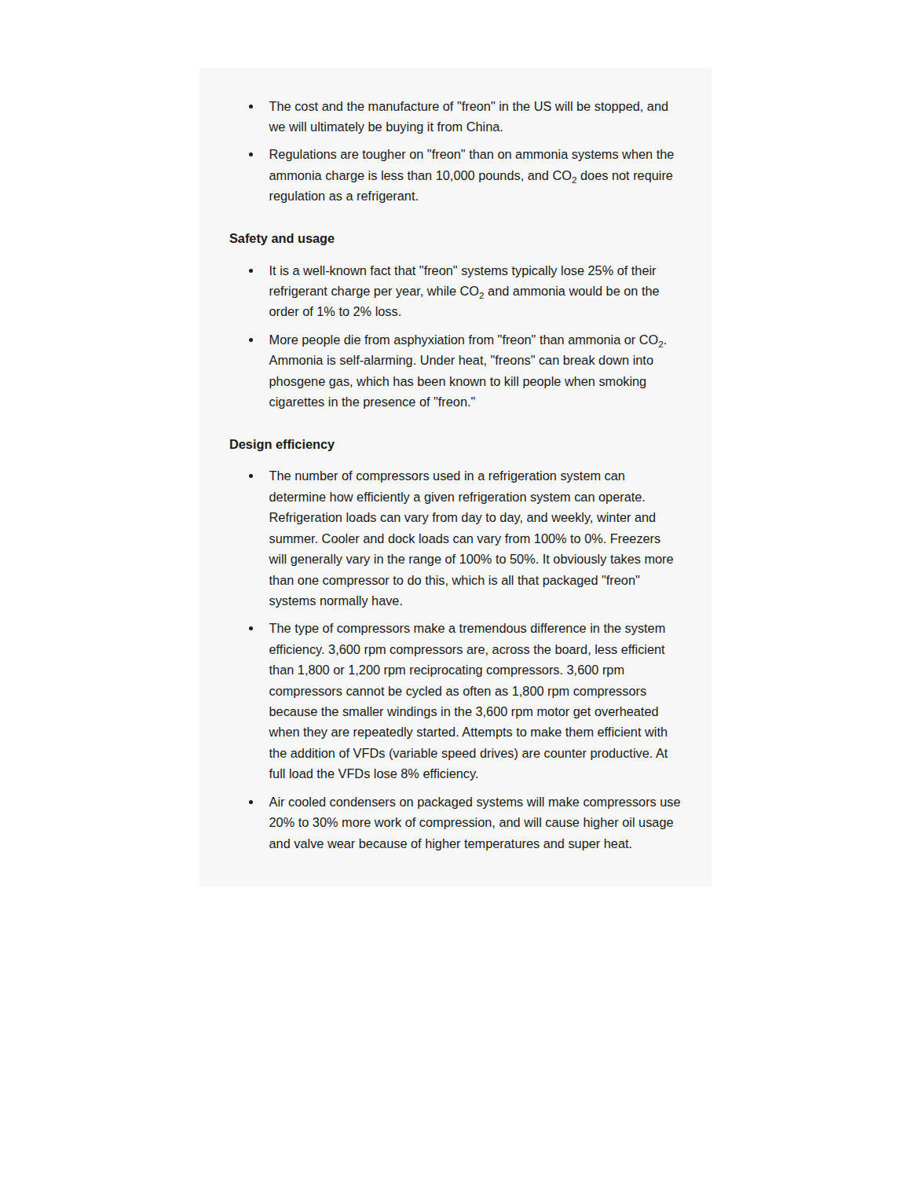The cost and the manufacture of "freon" in the US will be stopped, and we will ultimately be buying it from China.
Regulations are tougher on "freon" than on ammonia systems when the ammonia charge is less than 10,000 pounds, and CO2 does not require regulation as a refrigerant.
Safety and usage
It is a well-known fact that "freon" systems typically lose 25% of their refrigerant charge per year, while CO2 and ammonia would be on the order of 1% to 2% loss.
More people die from asphyxiation from "freon" than ammonia or CO2. Ammonia is self-alarming. Under heat, "freons" can break down into phosgene gas, which has been known to kill people when smoking cigarettes in the presence of "freon."
Design efficiency
The number of compressors used in a refrigeration system can determine how efficiently a given refrigeration system can operate. Refrigeration loads can vary from day to day, and weekly, winter and summer. Cooler and dock loads can vary from 100% to 0%. Freezers will generally vary in the range of 100% to 50%. It obviously takes more than one compressor to do this, which is all that packaged "freon" systems normally have.
The type of compressors make a tremendous difference in the system efficiency. 3,600 rpm compressors are, across the board, less efficient than 1,800 or 1,200 rpm reciprocating compressors. 3,600 rpm compressors cannot be cycled as often as 1,800 rpm compressors because the smaller windings in the 3,600 rpm motor get overheated when they are repeatedly started. Attempts to make them efficient with the addition of VFDs (variable speed drives) are counter productive. At full load the VFDs lose 8% efficiency.
Air cooled condensers on packaged systems will make compressors use 20% to 30% more work of compression, and will cause higher oil usage and valve wear because of higher temperatures and super heat.